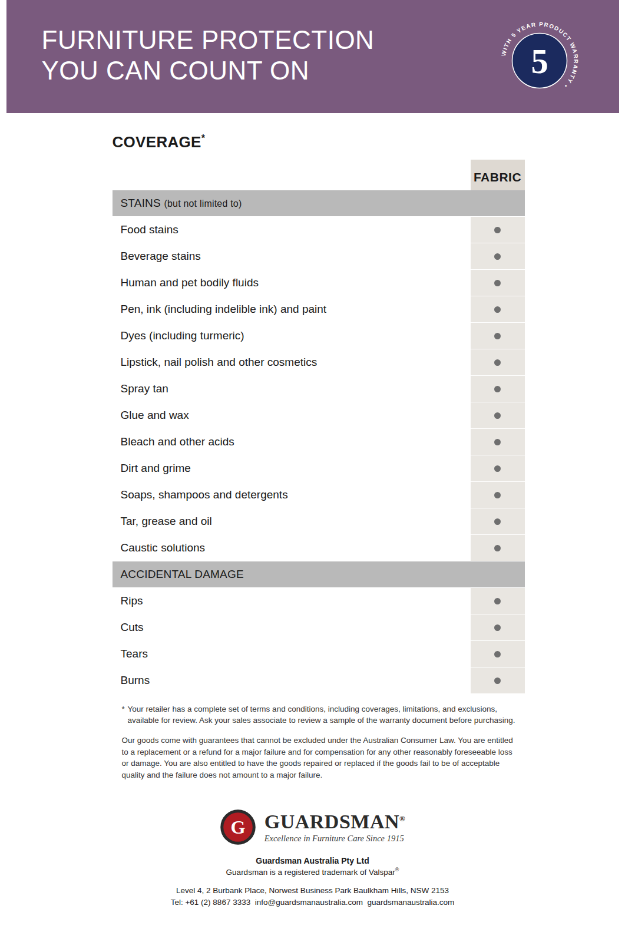Furniture Protection
You Can Count On
WITH 5 YEAR PRODUCT WARRANTY • 5
COVERAGE *
| | FABRIC |
| --- | --- |
| STAINS (but not limited to) | |
| Food stains | |
| Beverage stains | |
| Human and pet bodily fluids | |
| Pen, ink (including indelible ink) and paint | |
| Dyes (including turmeric) | |
| Lipstick, nail polish and other cosmetics | |
| Spray tan | |
| Glue and wax | |
| Bleach and other acids | |
| Dirt and grime | |
| Soaps, shampoos and detergents | |
| Tar, grease and oil | |
| Caustic solutions | |
| ACCIDENTAL DAMAGE | |
| Rips | |
| Cuts | |
| Tears | |
| Burns | |
Your retailer has a complete set of terms and conditions, including coverages, limitations, and exclusions, available for review. Ask your sales associate to review a sample of the warranty document before purchasing.
Our goods come with guarantees that cannot be excluded under the Australian Consumer Law. You are entitled to a replacement or a refund for a major failure and for compensation for any other reasonably foreseeable loss or damage. You are also entitled to have the goods repaired or replaced if the goods fail to be of acceptable quality and the failure does not amount to a major failure.
G
GUARDSMAN®
Excellence in Furniture Care Since 1915
Guardsman Australia Pty Ltd
Guardsman is a registered trademark of Valspar®
Level 4, 2 Burbank Place, Norwest Business Park Baulkham Hills, NSW 2153
Tel: +61 (2) 8867 3333 info@guardsmanaustralia.com guardsmanaustralia.com